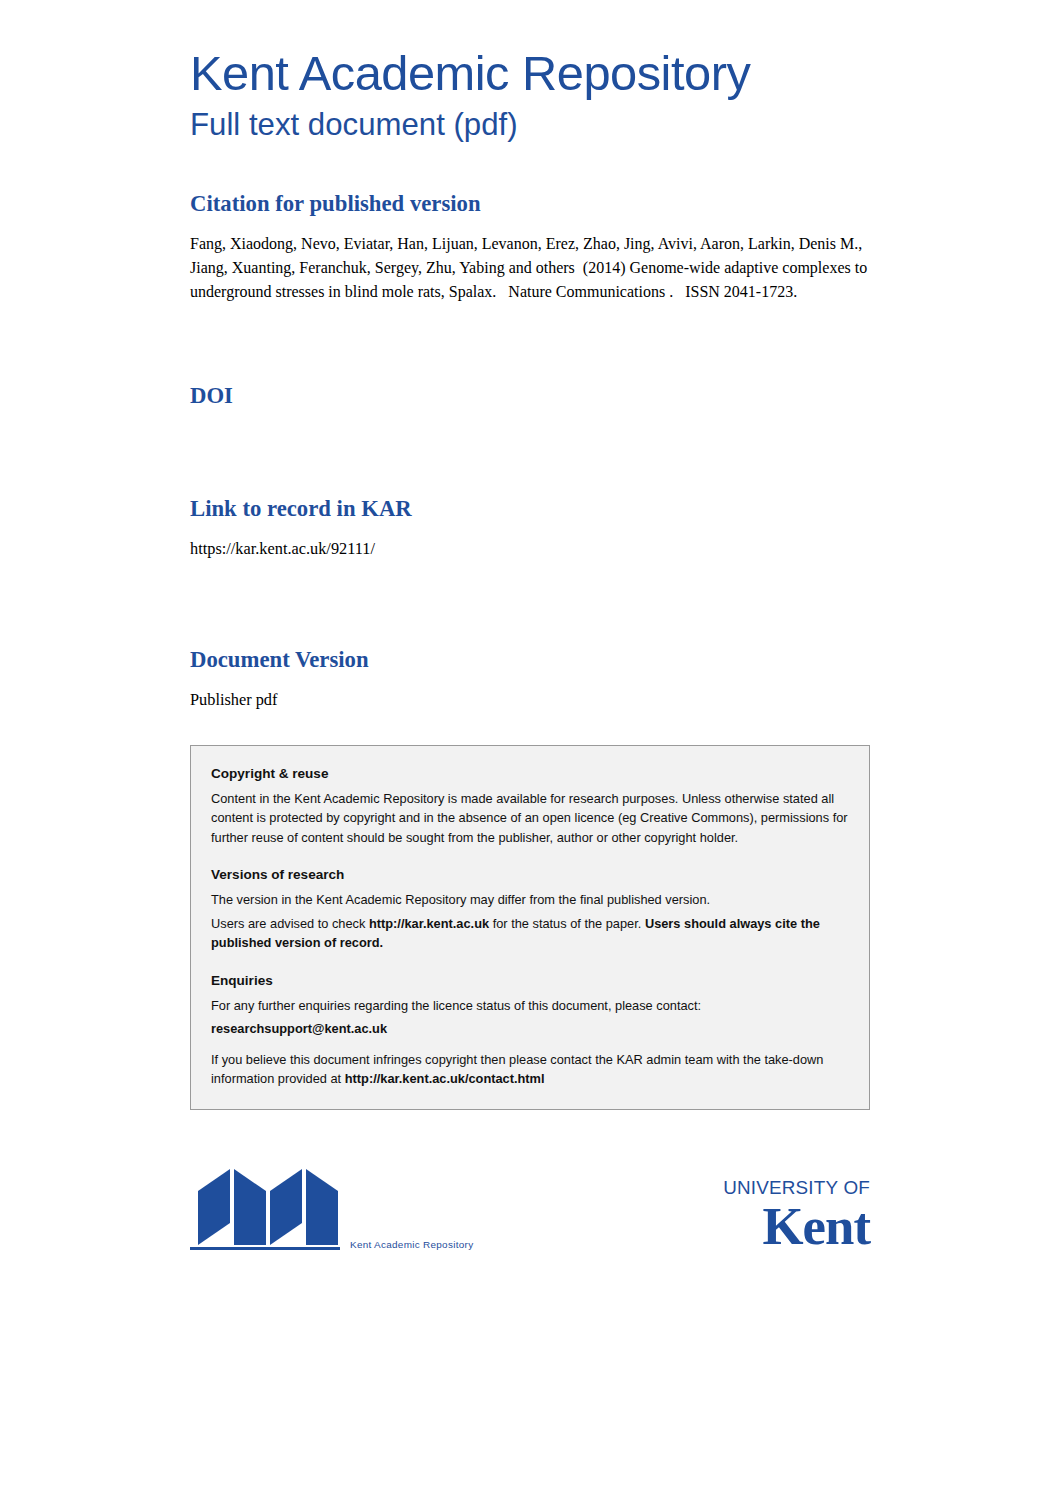Kent Academic Repository
Full text document (pdf)
Citation for published version
Fang, Xiaodong, Nevo, Eviatar, Han, Lijuan, Levanon, Erez, Zhao, Jing, Avivi, Aaron, Larkin, Denis M., Jiang, Xuanting, Feranchuk, Sergey, Zhu, Yabing and others (2014) Genome-wide adaptive complexes to underground stresses in blind mole rats, Spalax. Nature Communications . ISSN 2041-1723.
DOI
Link to record in KAR
https://kar.kent.ac.uk/92111/
Document Version
Publisher pdf
Copyright & reuse
Content in the Kent Academic Repository is made available for research purposes. Unless otherwise stated all content is protected by copyright and in the absence of an open licence (eg Creative Commons), permissions for further reuse of content should be sought from the publisher, author or other copyright holder.
Versions of research
The version in the Kent Academic Repository may differ from the final published version.
Users are advised to check http://kar.kent.ac.uk for the status of the paper. Users should always cite the published version of record.
Enquiries
For any further enquiries regarding the licence status of this document, please contact:
researchsupport@kent.ac.uk
If you believe this document infringes copyright then please contact the KAR admin team with the take-down information provided at http://kar.kent.ac.uk/contact.html
Kent Academic Repository
UNIVERSITY OF Kent